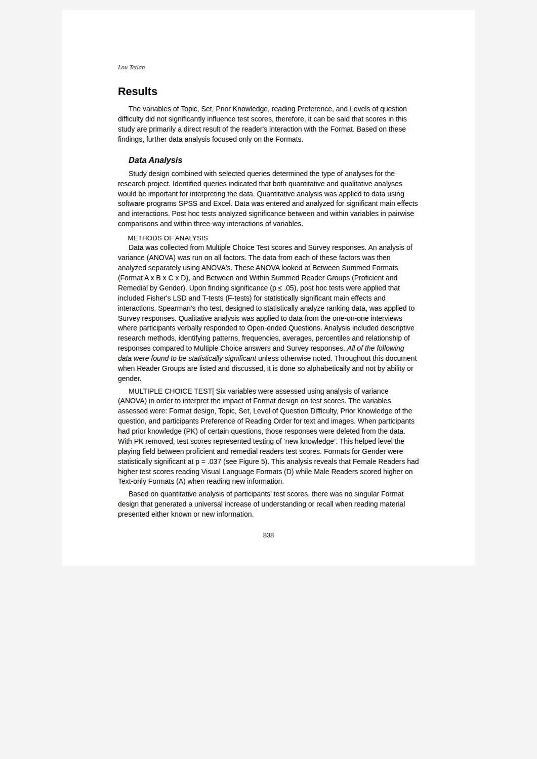Lou Tetlan
Results
The variables of Topic, Set, Prior Knowledge, reading Preference, and Levels of question difficulty did not significantly influence test scores, therefore, it can be said that scores in this study are primarily a direct result of the reader's interaction with the Format. Based on these findings, further data analysis focused only on the Formats.
Data Analysis
Study design combined with selected queries determined the type of analyses for the research project. Identified queries indicated that both quantitative and qualitative analyses would be important for interpreting the data. Quantitative analysis was applied to data using software programs SPSS and Excel. Data was entered and analyzed for significant main effects and interactions. Post hoc tests analyzed significance between and within variables in pairwise comparisons and within three-way interactions of variables.
METHODS OF ANALYSIS
Data was collected from Multiple Choice Test scores and Survey responses. An analysis of variance (ANOVA) was run on all factors. The data from each of these factors was then analyzed separately using ANOVA's. These ANOVA looked at Between Summed Formats (Format A x B x C x D), and Between and Within Summed Reader Groups (Proficient and Remedial by Gender). Upon finding significance (p ≤ .05), post hoc tests were applied that included Fisher's LSD and T-tests (F-tests) for statistically significant main effects and interactions. Spearman's rho test, designed to statistically analyze ranking data, was applied to Survey responses. Qualitative analysis was applied to data from the one-on-one interviews where participants verbally responded to Open-ended Questions. Analysis included descriptive research methods, identifying patterns, frequencies, averages, percentiles and relationship of responses compared to Multiple Choice answers and Survey responses. All of the following data were found to be statistically significant unless otherwise noted. Throughout this document when Reader Groups are listed and discussed, it is done so alphabetically and not by ability or gender.
MULTIPLE CHOICE TEST| Six variables were assessed using analysis of variance (ANOVA) in order to interpret the impact of Format design on test scores. The variables assessed were: Format design, Topic, Set, Level of Question Difficulty, Prior Knowledge of the question, and participants Preference of Reading Order for text and images. When participants had prior knowledge (PK) of certain questions, those responses were deleted from the data. With PK removed, test scores represented testing of ‘new knowledge’. This helped level the playing field between proficient and remedial readers test scores. Formats for Gender were statistically significant at p = .037 (see Figure 5). This analysis reveals that Female Readers had higher test scores reading Visual Language Formats (D) while Male Readers scored higher on Text-only Formats (A) when reading new information.
Based on quantitative analysis of participants’ test scores, there was no singular Format design that generated a universal increase of understanding or recall when reading material presented either known or new information.
838